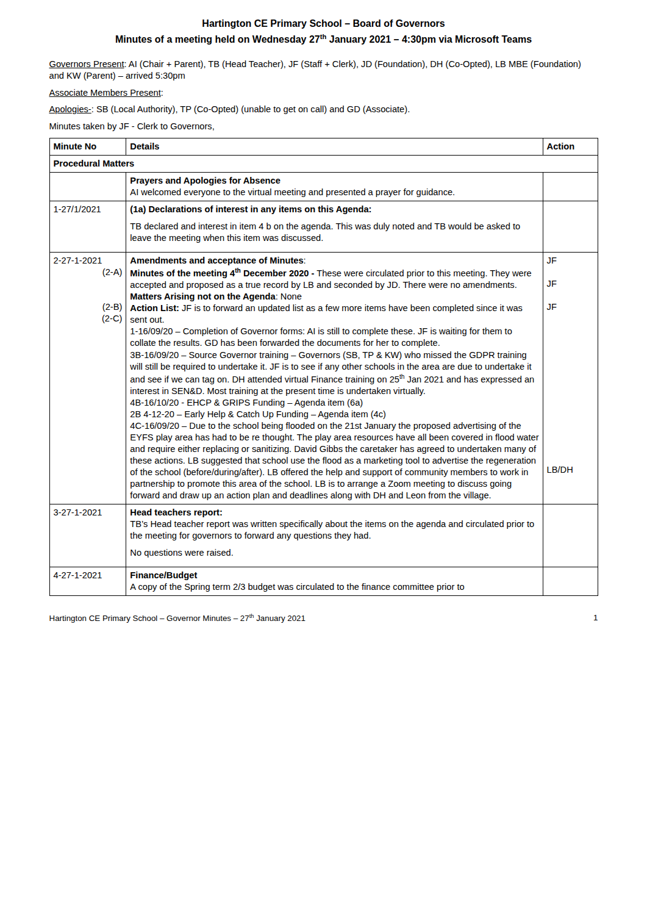Hartington CE Primary School – Board of Governors
Minutes of a meeting held on Wednesday 27th January 2021 – 4:30pm via Microsoft Teams
Governors Present: AI (Chair + Parent), TB (Head Teacher), JF (Staff + Clerk), JD (Foundation), DH (Co-Opted), LB MBE (Foundation) and KW (Parent) – arrived 5:30pm
Associate Members Present:
Apologies-: SB (Local Authority), TP (Co-Opted) (unable to get on call) and GD (Associate).
Minutes taken by JF - Clerk to Governors,
| Minute No | Details | Action |
| --- | --- | --- |
| Procedural Matters |
| | Prayers and Apologies for Absence AI welcomed everyone to the virtual meeting and presented a prayer for guidance. | |
| 1-27/1/2021 | (1a) Declarations of interest in any items on this Agenda: TB declared and interest in item 4 b on the agenda. This was duly noted and TB would be asked to leave the meeting when this item was discussed. | |
| 2-27-1-2021 (2-A) (2-B) (2-C) | Amendments and acceptance of Minutes : Minutes of the meeting 4 th December 2020 - These were circulated prior to this meeting. They were accepted and proposed as a true record by LB and seconded by JD. There were no amendments. Matters Arising not on the Agenda : None Action List: JF is to forward an updated list as a few more items have been completed since it was sent out. 1-16/09/20 – Completion of Governor forms: AI is still to complete these. JF is waiting for them to collate the results. GD has been forwarded the documents for her to complete. 3B-16/09/20 – Source Governor training – Governors (SB, TP & KW) who missed the GDPR training will still be required to undertake it. JF is to see if any other schools in the area are due to undertake it and see if we can tag on. DH attended virtual Finance training on 25 th Jan 2021 and has expressed an interest in SEN&D. Most training at the present time is undertaken virtually. 4B-16/10/20 - EHCP & GRIPS Funding – Agenda item (6a) 2B 4-12-20 – Early Help & Catch Up Funding – Agenda item (4c) 4C-16/09/20 – Due to the school being flooded on the 21st January the proposed advertising of the EYFS play area has had to be re thought. The play area resources have all been covered in flood water and require either replacing or sanitizing. David Gibbs the caretaker has agreed to undertaken many of these actions. LB suggested that school use the flood as a marketing tool to advertise the regeneration of the school (before/during/after). LB offered the help and support of community members to work in partnership to promote this area of the school. LB is to arrange a Zoom meeting to discuss going forward and draw up an action plan and deadlines along with DH and Leon from the village. | JF JF JF LB/DH |
| 3-27-1-2021 | Head teachers report: TB’s Head teacher report was written specifically about the items on the agenda and circulated prior to the meeting for governors to forward any questions they had. No questions were raised. | |
| 4-27-1-2021 | Finance/Budget A copy of the Spring term 2/3 budget was circulated to the finance committee prior to | |
Hartington CE Primary School – Governor Minutes – 27th January 2021 1